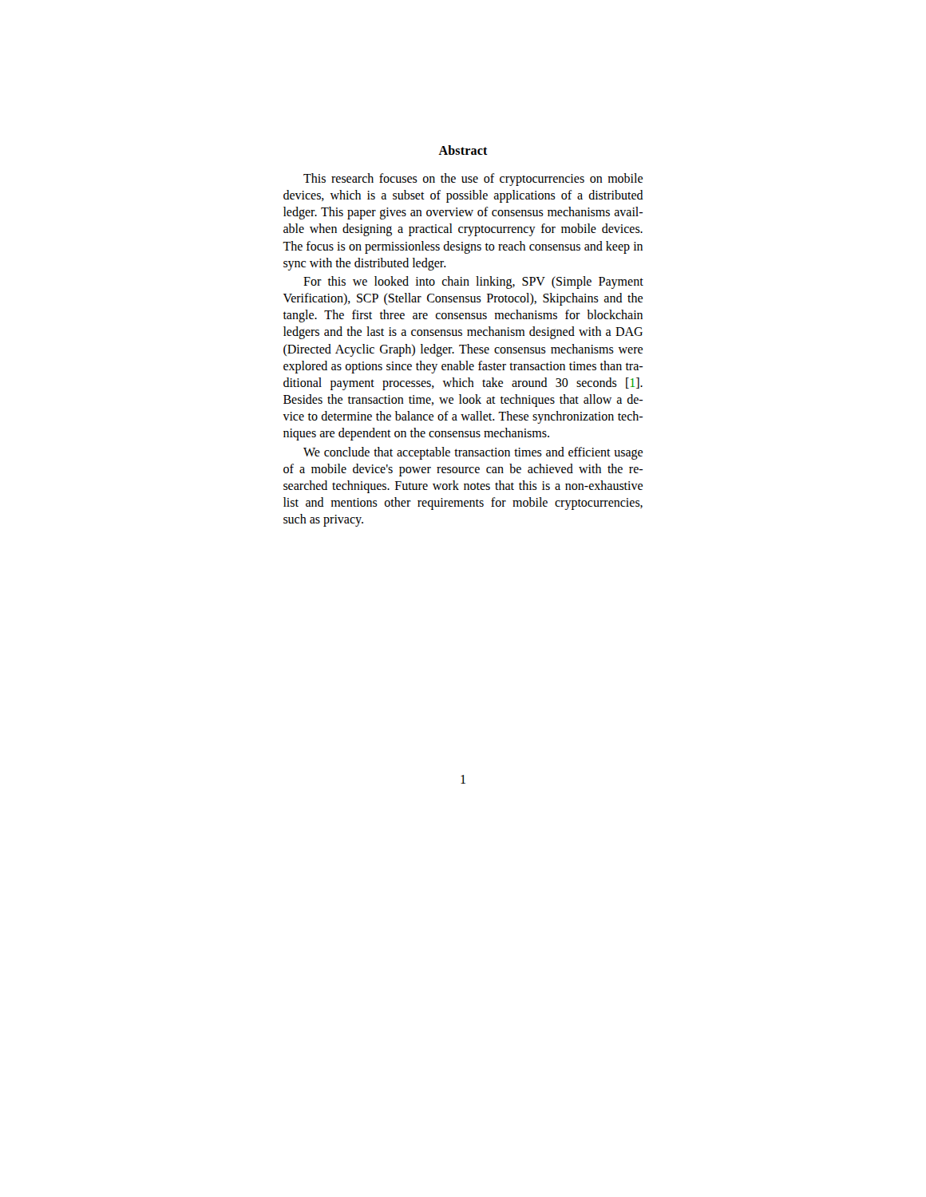Abstract
This research focuses on the use of cryptocurrencies on mobile devices, which is a subset of possible applications of a distributed ledger. This paper gives an overview of consensus mechanisms available when designing a practical cryptocurrency for mobile devices. The focus is on permissionless designs to reach consensus and keep in sync with the distributed ledger.
For this we looked into chain linking, SPV (Simple Payment Verification), SCP (Stellar Consensus Protocol), Skipchains and the tangle. The first three are consensus mechanisms for blockchain ledgers and the last is a consensus mechanism designed with a DAG (Directed Acyclic Graph) ledger. These consensus mechanisms were explored as options since they enable faster transaction times than traditional payment processes, which take around 30 seconds [1]. Besides the transaction time, we look at techniques that allow a device to determine the balance of a wallet. These synchronization techniques are dependent on the consensus mechanisms.
We conclude that acceptable transaction times and efficient usage of a mobile device's power resource can be achieved with the researched techniques. Future work notes that this is a non-exhaustive list and mentions other requirements for mobile cryptocurrencies, such as privacy.
1